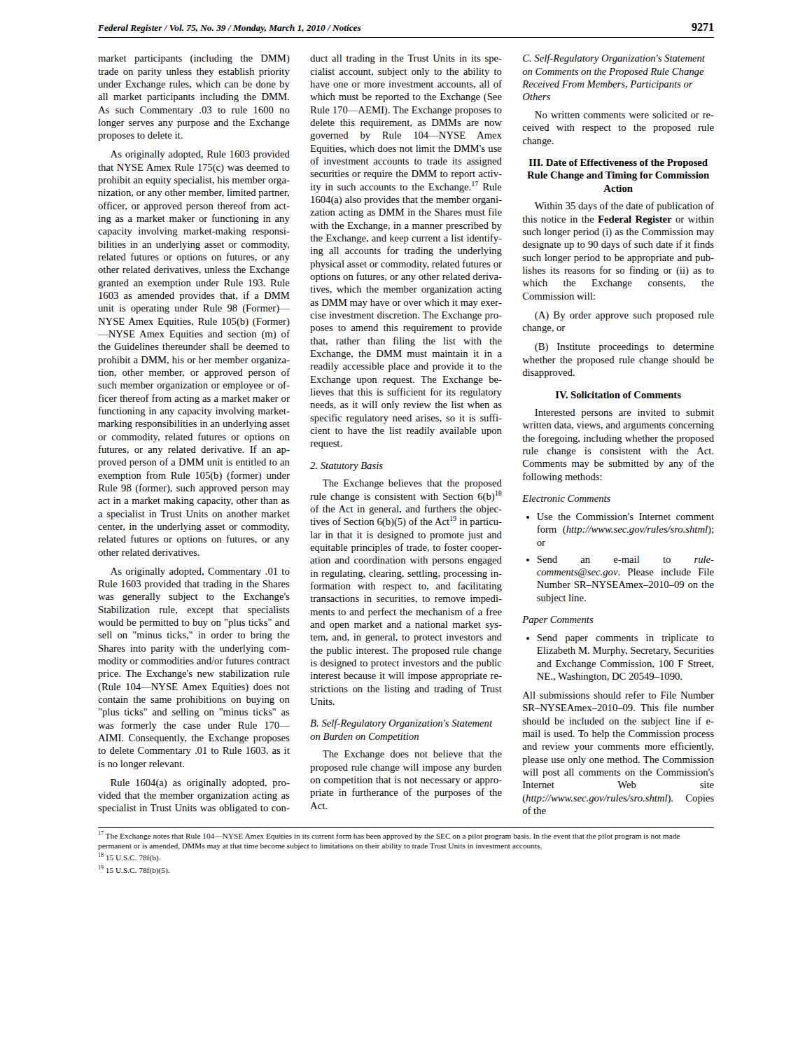Federal Register / Vol. 75, No. 39 / Monday, March 1, 2010 / Notices
9271
market participants (including the DMM) trade on parity unless they establish priority under Exchange rules, which can be done by all market participants including the DMM. As such Commentary .03 to rule 1600 no longer serves any purpose and the Exchange proposes to delete it.
As originally adopted, Rule 1603 provided that NYSE Amex Rule 175(c) was deemed to prohibit an equity specialist, his member organization, or any other member, limited partner, officer, or approved person thereof from acting as a market maker or functioning in any capacity involving market-making responsibilities in an underlying asset or commodity, related futures or options on futures, or any other related derivatives, unless the Exchange granted an exemption under Rule 193. Rule 1603 as amended provides that, if a DMM unit is operating under Rule 98 (Former)—NYSE Amex Equities, Rule 105(b) (Former)—NYSE Amex Equities and section (m) of the Guidelines thereunder shall be deemed to prohibit a DMM, his or her member organization, other member, or approved person of such member organization or employee or officer thereof from acting as a market maker or functioning in any capacity involving market-marking responsibilities in an underlying asset or commodity, related futures or options on futures, or any related derivative. If an approved person of a DMM unit is entitled to an exemption from Rule 105(b) (former) under Rule 98 (former), such approved person may act in a market making capacity, other than as a specialist in Trust Units on another market center, in the underlying asset or commodity, related futures or options on futures, or any other related derivatives.
As originally adopted, Commentary .01 to Rule 1603 provided that trading in the Shares was generally subject to the Exchange's Stabilization rule, except that specialists would be permitted to buy on "plus ticks" and sell on "minus ticks," in order to bring the Shares into parity with the underlying commodity or commodities and/or futures contract price. The Exchange's new stabilization rule (Rule 104—NYSE Amex Equities) does not contain the same prohibitions on buying on "plus ticks" and selling on "minus ticks" as was formerly the case under Rule 170—AIMI. Consequently, the Exchange proposes to delete Commentary .01 to Rule 1603, as it is no longer relevant.
Rule 1604(a) as originally adopted, provided that the member organization acting as specialist in Trust Units was obligated to conduct all trading in the Trust Units in its specialist account, subject only to the ability to have one or more investment accounts, all of which must be reported to the Exchange (See Rule 170—AEMI). The Exchange proposes to delete this requirement, as DMMs are now governed by Rule 104—NYSE Amex Equities, which does not limit the DMM's use of investment accounts to trade its assigned securities or require the DMM to report activity in such accounts to the Exchange.17 Rule 1604(a) also provides that the member organization acting as DMM in the Shares must file with the Exchange, in a manner prescribed by the Exchange, and keep current a list identifying all accounts for trading the underlying physical asset or commodity, related futures or options on futures, or any other related derivatives, which the member organization acting as DMM may have or over which it may exercise investment discretion. The Exchange proposes to amend this requirement to provide that, rather than filing the list with the Exchange, the DMM must maintain it in a readily accessible place and provide it to the Exchange upon request. The Exchange believes that this is sufficient for its regulatory needs, as it will only review the list when as specific regulatory need arises, so it is sufficient to have the list readily available upon request.
2. Statutory Basis
The Exchange believes that the proposed rule change is consistent with Section 6(b)18 of the Act in general, and furthers the objectives of Section 6(b)(5) of the Act19 in particular in that it is designed to promote just and equitable principles of trade, to foster cooperation and coordination with persons engaged in regulating, clearing, settling, processing information with respect to, and facilitating transactions in securities, to remove impediments to and perfect the mechanism of a free and open market and a national market system, and, in general, to protect investors and the public interest. The proposed rule change is designed to protect investors and the public interest because it will impose appropriate restrictions on the listing and trading of Trust Units.
B. Self-Regulatory Organization's Statement on Burden on Competition
The Exchange does not believe that the proposed rule change will impose any burden on competition that is not necessary or appropriate in furtherance of the purposes of the Act.
C. Self-Regulatory Organization's Statement on Comments on the Proposed Rule Change Received From Members, Participants or Others
No written comments were solicited or received with respect to the proposed rule change.
III. Date of Effectiveness of the Proposed Rule Change and Timing for Commission Action
Within 35 days of the date of publication of this notice in the Federal Register or within such longer period (i) as the Commission may designate up to 90 days of such date if it finds such longer period to be appropriate and publishes its reasons for so finding or (ii) as to which the Exchange consents, the Commission will:
(A) By order approve such proposed rule change, or
(B) Institute proceedings to determine whether the proposed rule change should be disapproved.
IV. Solicitation of Comments
Interested persons are invited to submit written data, views, and arguments concerning the foregoing, including whether the proposed rule change is consistent with the Act. Comments may be submitted by any of the following methods:
Electronic Comments
Use the Commission's Internet comment form (http://www.sec.gov/rules/sro.shtml); or
Send an e-mail to rule-comments@sec.gov. Please include File Number SR–NYSEAmex–2010–09 on the subject line.
Paper Comments
Send paper comments in triplicate to Elizabeth M. Murphy, Secretary, Securities and Exchange Commission, 100 F Street, NE., Washington, DC 20549–1090.
All submissions should refer to File Number SR–NYSEAmex–2010–09. This file number should be included on the subject line if e-mail is used. To help the Commission process and review your comments more efficiently, please use only one method. The Commission will post all comments on the Commission's Internet Web site (http://www.sec.gov/rules/sro.shtml). Copies of the
17 The Exchange notes that Rule 104—NYSE Amex Equities in its current form has been approved by the SEC on a pilot program basis. In the event that the pilot program is not made permanent or is amended, DMMs may at that time become subject to limitations on their ability to trade Trust Units in investment accounts.
18 15 U.S.C. 78f(b).
19 15 U.S.C. 78f(b)(5).